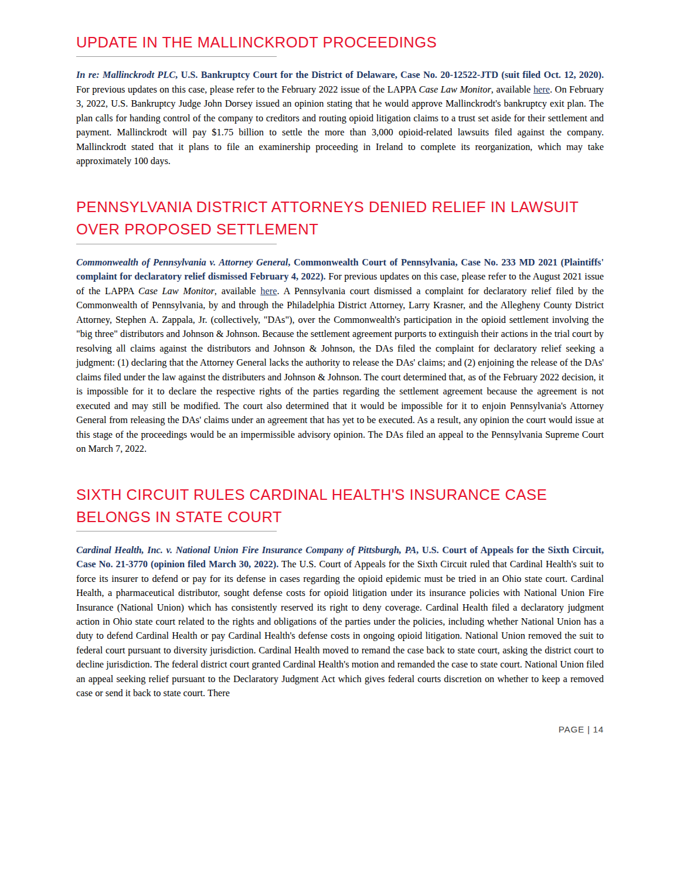Update in the Mallinckrodt Proceedings
In re: Mallinckrodt PLC, U.S. Bankruptcy Court for the District of Delaware, Case No. 20-12522-JTD (suit filed Oct. 12, 2020). For previous updates on this case, please refer to the February 2022 issue of the LAPPA Case Law Monitor, available here. On February 3, 2022, U.S. Bankruptcy Judge John Dorsey issued an opinion stating that he would approve Mallinckrodt's bankruptcy exit plan. The plan calls for handing control of the company to creditors and routing opioid litigation claims to a trust set aside for their settlement and payment. Mallinckrodt will pay $1.75 billion to settle the more than 3,000 opioid-related lawsuits filed against the company. Mallinckrodt stated that it plans to file an examinership proceeding in Ireland to complete its reorganization, which may take approximately 100 days.
Pennsylvania District Attorneys Denied Relief in Lawsuit Over Proposed Settlement
Commonwealth of Pennsylvania v. Attorney General, Commonwealth Court of Pennsylvania, Case No. 233 MD 2021 (Plaintiffs' complaint for declaratory relief dismissed February 4, 2022). For previous updates on this case, please refer to the August 2021 issue of the LAPPA Case Law Monitor, available here. A Pennsylvania court dismissed a complaint for declaratory relief filed by the Commonwealth of Pennsylvania, by and through the Philadelphia District Attorney, Larry Krasner, and the Allegheny County District Attorney, Stephen A. Zappala, Jr. (collectively, "DAs"), over the Commonwealth's participation in the opioid settlement involving the "big three" distributors and Johnson & Johnson. Because the settlement agreement purports to extinguish their actions in the trial court by resolving all claims against the distributors and Johnson & Johnson, the DAs filed the complaint for declaratory relief seeking a judgment: (1) declaring that the Attorney General lacks the authority to release the DAs' claims; and (2) enjoining the release of the DAs' claims filed under the law against the distributers and Johnson & Johnson. The court determined that, as of the February 2022 decision, it is impossible for it to declare the respective rights of the parties regarding the settlement agreement because the agreement is not executed and may still be modified. The court also determined that it would be impossible for it to enjoin Pennsylvania's Attorney General from releasing the DAs' claims under an agreement that has yet to be executed. As a result, any opinion the court would issue at this stage of the proceedings would be an impermissible advisory opinion. The DAs filed an appeal to the Pennsylvania Supreme Court on March 7, 2022.
Sixth Circuit Rules Cardinal Health's Insurance Case Belongs in State Court
Cardinal Health, Inc. v. National Union Fire Insurance Company of Pittsburgh, PA, U.S. Court of Appeals for the Sixth Circuit, Case No. 21-3770 (opinion filed March 30, 2022). The U.S. Court of Appeals for the Sixth Circuit ruled that Cardinal Health's suit to force its insurer to defend or pay for its defense in cases regarding the opioid epidemic must be tried in an Ohio state court. Cardinal Health, a pharmaceutical distributor, sought defense costs for opioid litigation under its insurance policies with National Union Fire Insurance (National Union) which has consistently reserved its right to deny coverage. Cardinal Health filed a declaratory judgment action in Ohio state court related to the rights and obligations of the parties under the policies, including whether National Union has a duty to defend Cardinal Health or pay Cardinal Health's defense costs in ongoing opioid litigation. National Union removed the suit to federal court pursuant to diversity jurisdiction. Cardinal Health moved to remand the case back to state court, asking the district court to decline jurisdiction. The federal district court granted Cardinal Health's motion and remanded the case to state court. National Union filed an appeal seeking relief pursuant to the Declaratory Judgment Act which gives federal courts discretion on whether to keep a removed case or send it back to state court. There
PAGE | 14